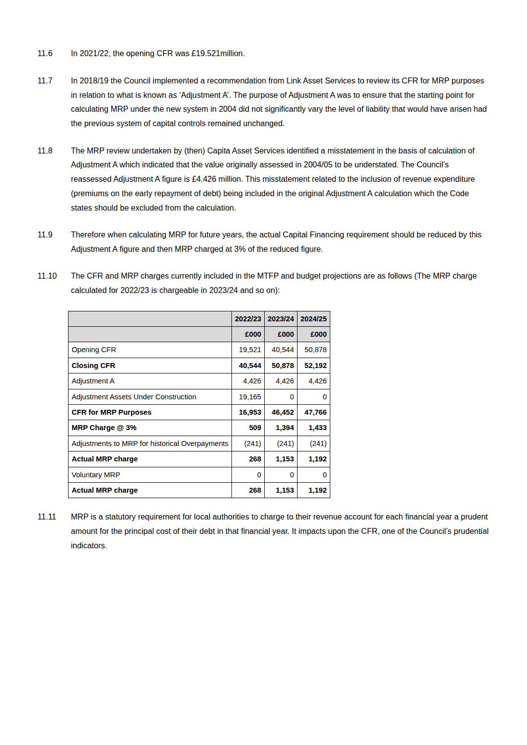11.6
In 2021/22, the opening CFR was £19.521million.
11.7
In 2018/19 the Council implemented a recommendation from Link Asset Services to review its CFR for MRP purposes in relation to what is known as ‘Adjustment A’. The purpose of Adjustment A was to ensure that the starting point for calculating MRP under the new system in 2004 did not significantly vary the level of liability that would have arisen had the previous system of capital controls remained unchanged.
11.8
The MRP review undertaken by (then) Capita Asset Services identified a misstatement in the basis of calculation of Adjustment A which indicated that the value originally assessed in 2004/05 to be understated. The Council’s reassessed Adjustment A figure is £4.426 million. This misstatement related to the inclusion of revenue expenditure (premiums on the early repayment of debt) being included in the original Adjustment A calculation which the Code states should be excluded from the calculation.
11.9
Therefore when calculating MRP for future years, the actual Capital Financing requirement should be reduced by this Adjustment A figure and then MRP charged at 3% of the reduced figure.
11.10
The CFR and MRP charges currently included in the MTFP and budget projections are as follows (The MRP charge calculated for 2022/23 is chargeable in 2023/24 and so on):
| | 2022/23 | 2023/24 | 2024/25 |
| --- | --- | --- | --- |
| | £000 | £000 | £000 |
| Opening CFR | 19,521 | 40,544 | 50,878 |
| Closing CFR | 40,544 | 50,878 | 52,192 |
| Adjustment A | 4,426 | 4,426 | 4,426 |
| Adjustment Assets Under Construction | 19,165 | 0 | 0 |
| CFR for MRP Purposes | 16,953 | 46,452 | 47,766 |
| MRP Charge @ 3% | 509 | 1,394 | 1,433 |
| Adjustments to MRP for historical Overpayments | (241) | (241) | (241) |
| Actual MRP charge | 268 | 1,153 | 1,192 |
| Voluntary MRP | 0 | 0 | 0 |
| Actual MRP charge | 268 | 1,153 | 1,192 |
11.11
MRP is a statutory requirement for local authorities to charge to their revenue account for each financial year a prudent amount for the principal cost of their debt in that financial year. It impacts upon the CFR, one of the Council’s prudential indicators.